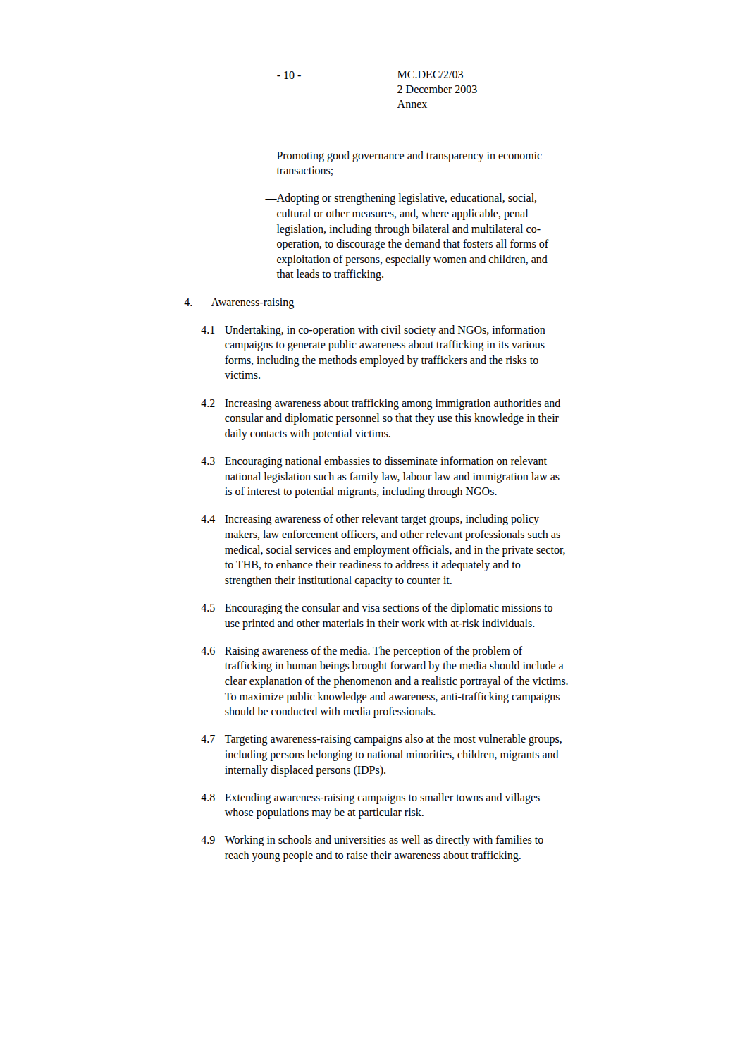- 10 -
MC.DEC/2/03
2 December 2003
Annex
—
Promoting good governance and transparency in economic transactions;
—
Adopting or strengthening legislative, educational, social, cultural or other measures, and, where applicable, penal legislation, including through bilateral and multilateral co-operation, to discourage the demand that fosters all forms of exploitation of persons, especially women and children, and that leads to trafficking.
4.
Awareness-raising
4.1
Undertaking, in co-operation with civil society and NGOs, information campaigns to generate public awareness about trafficking in its various forms, including the methods employed by traffickers and the risks to victims.
4.2
Increasing awareness about trafficking among immigration authorities and consular and diplomatic personnel so that they use this knowledge in their daily contacts with potential victims.
4.3
Encouraging national embassies to disseminate information on relevant national legislation such as family law, labour law and immigration law as is of interest to potential migrants, including through NGOs.
4.4
Increasing awareness of other relevant target groups, including policy makers, law enforcement officers, and other relevant professionals such as medical, social services and employment officials, and in the private sector, to THB, to enhance their readiness to address it adequately and to strengthen their institutional capacity to counter it.
4.5
Encouraging the consular and visa sections of the diplomatic missions to use printed and other materials in their work with at-risk individuals.
4.6
Raising awareness of the media. The perception of the problem of trafficking in human beings brought forward by the media should include a clear explanation of the phenomenon and a realistic portrayal of the victims. To maximize public knowledge and awareness, anti-trafficking campaigns should be conducted with media professionals.
4.7
Targeting awareness-raising campaigns also at the most vulnerable groups, including persons belonging to national minorities, children, migrants and internally displaced persons (IDPs).
4.8
Extending awareness-raising campaigns to smaller towns and villages whose populations may be at particular risk.
4.9
Working in schools and universities as well as directly with families to reach young people and to raise their awareness about trafficking.